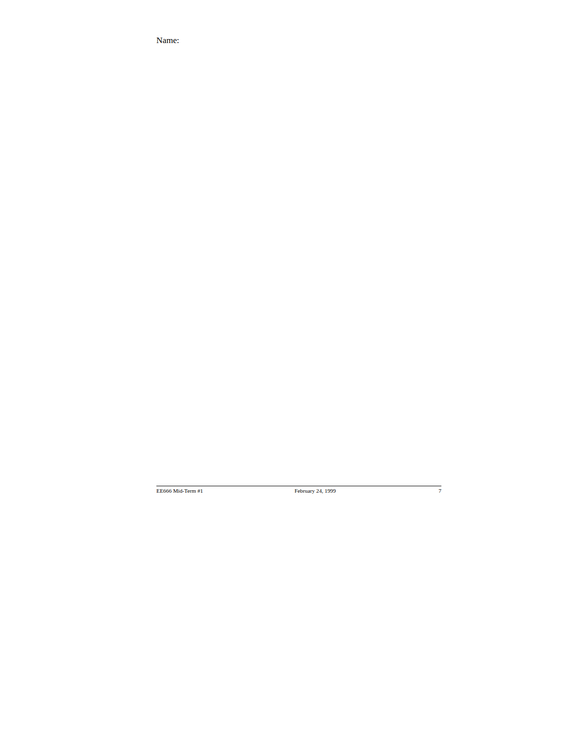Name:
EE666 Mid-Term #1 February 24, 1999 7